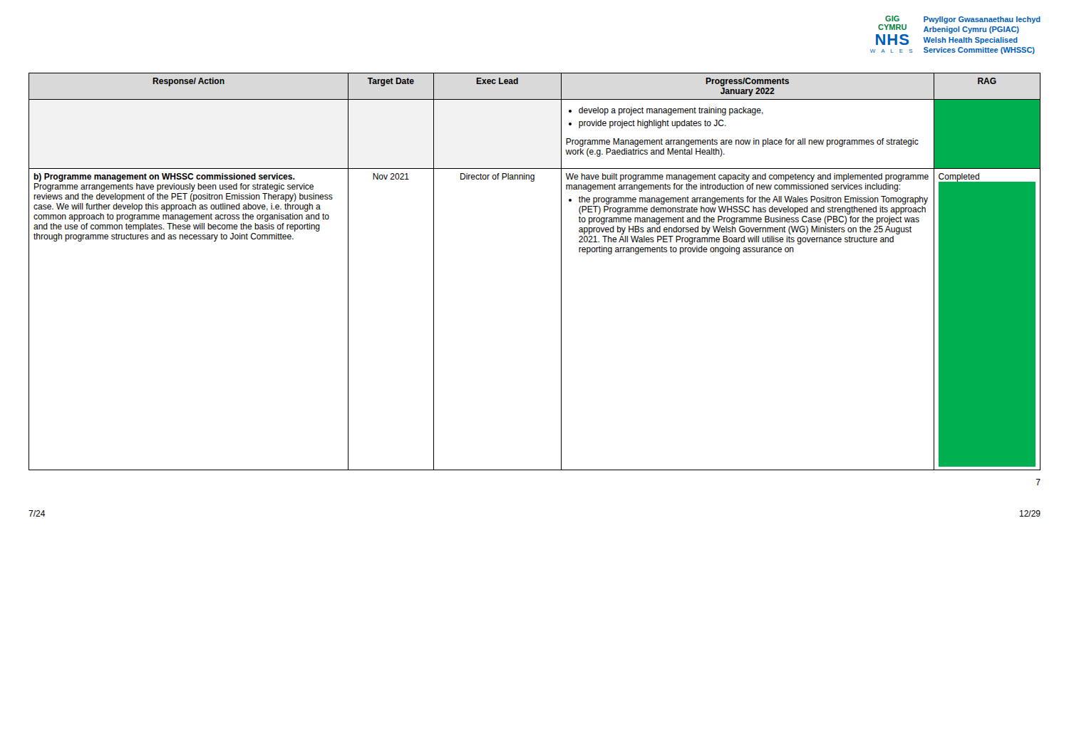GIG
CYMRU
NHS
W A L E S
Pwyllgor Gwasanaethau Iechyd
Arbenigol Cymru (PGIAC)
Welsh Health Specialised
Services Committee (WHSSC)
| Response/ Action | Target Date | Exec Lead | Progress/Comments January 2022 | RAG |
| --- | --- | --- | --- | --- |
| | | | develop a project management training package, provide project highlight updates to JC. Programme Management arrangements are now in place for all new programmes of strategic work (e.g. Paediatrics and Mental Health). | |
| b) Programme management on WHSSC commissioned services. Programme arrangements have previously been used for strategic service reviews and the development of the PET (positron Emission Therapy) business case. We will further develop this approach as outlined above, i.e. through a common approach to programme management across the organisation and to and the use of common templates. These will become the basis of reporting through programme structures and as necessary to Joint Committee. | Nov 2021 | Director of Planning | We have built programme management capacity and competency and implemented programme management arrangements for the introduction of new commissioned services including: the programme management arrangements for the All Wales Positron Emission Tomography (PET) Programme demonstrate how WHSSC has developed and strengthened its approach to programme management and the Programme Business Case (PBC) for the project was approved by HBs and endorsed by Welsh Government (WG) Ministers on the 25 August 2021. The All Wales PET Programme Board will utilise its governance structure and reporting arrangements to provide ongoing assurance on | Completed |
7
7/24
12/29